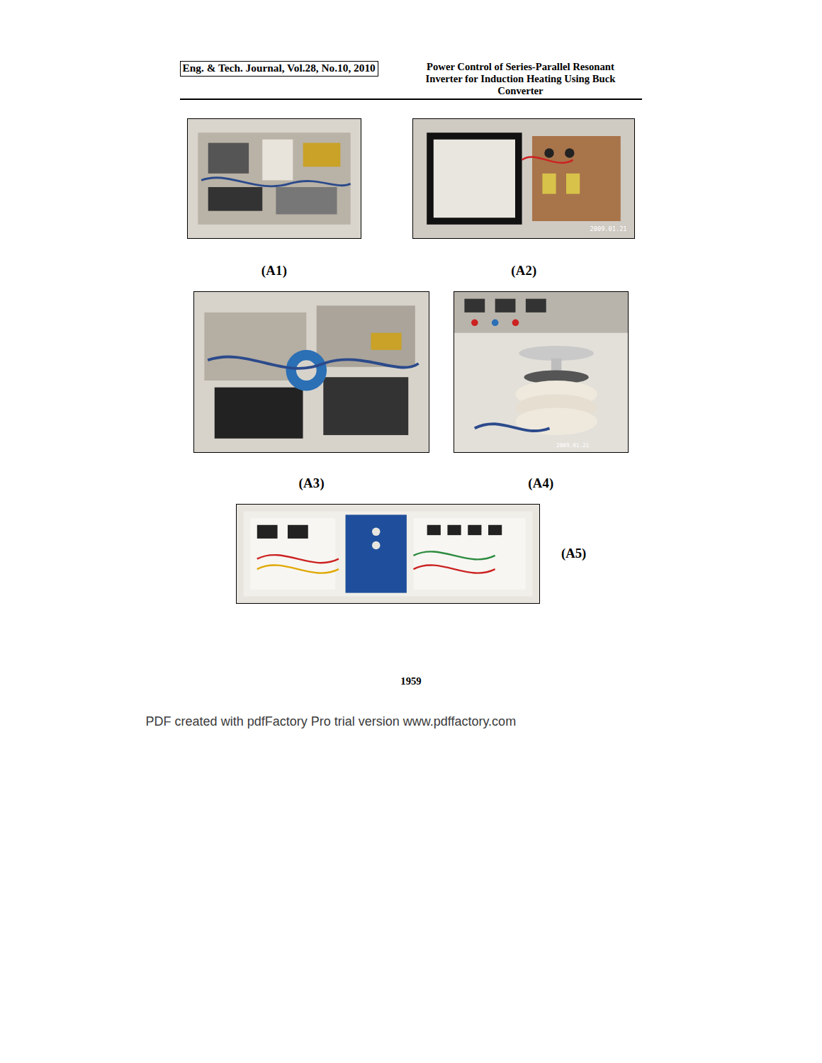Eng. & Tech. Journal, Vol.28, No.10, 2010
Power Control of Series-Parallel Resonant
Inverter for Induction Heating Using Buck
Converter
(A1)
(A2)
(A3)
(A4)
(A5)
1959
PDF created with pdfFactory Pro trial version www.pdffactory.com